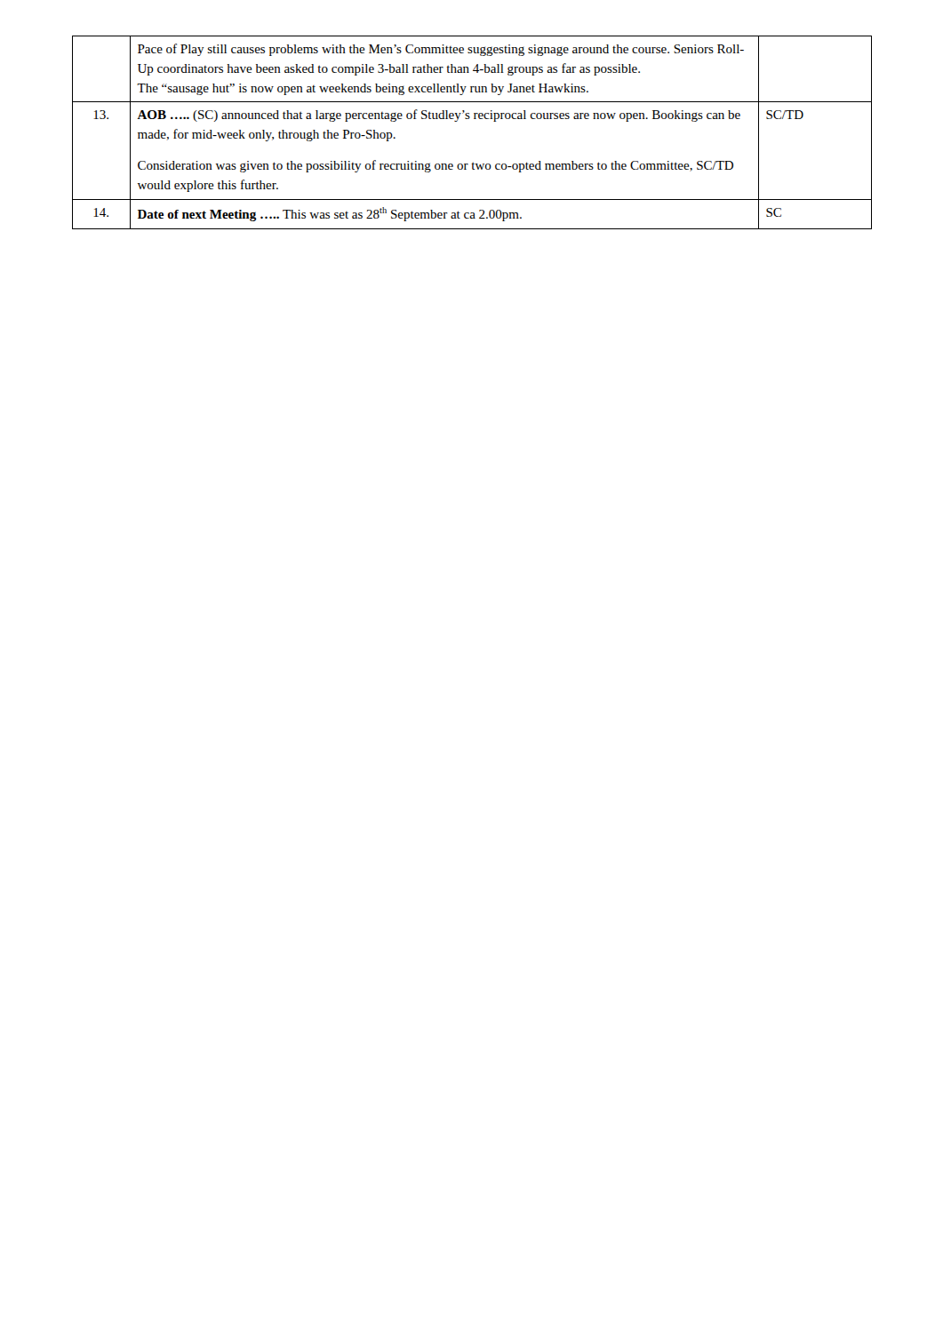| | Pace of Play still causes problems with the Men’s Committee suggesting signage around the course. Seniors Roll-Up coordinators have been asked to compile 3-ball rather than 4-ball groups as far as possible. The “sausage hut” is now open at weekends being excellently run by Janet Hawkins. | |
| 13. | AOB ….. (SC) announced that a large percentage of Studley’s reciprocal courses are now open. Bookings can be made, for mid-week only, through the Pro-Shop. Consideration was given to the possibility of recruiting one or two co-opted members to the Committee, SC/TD would explore this further. | SC/TD |
| 14. | Date of next Meeting ….. This was set as 28 th September at ca 2.00pm. | SC |